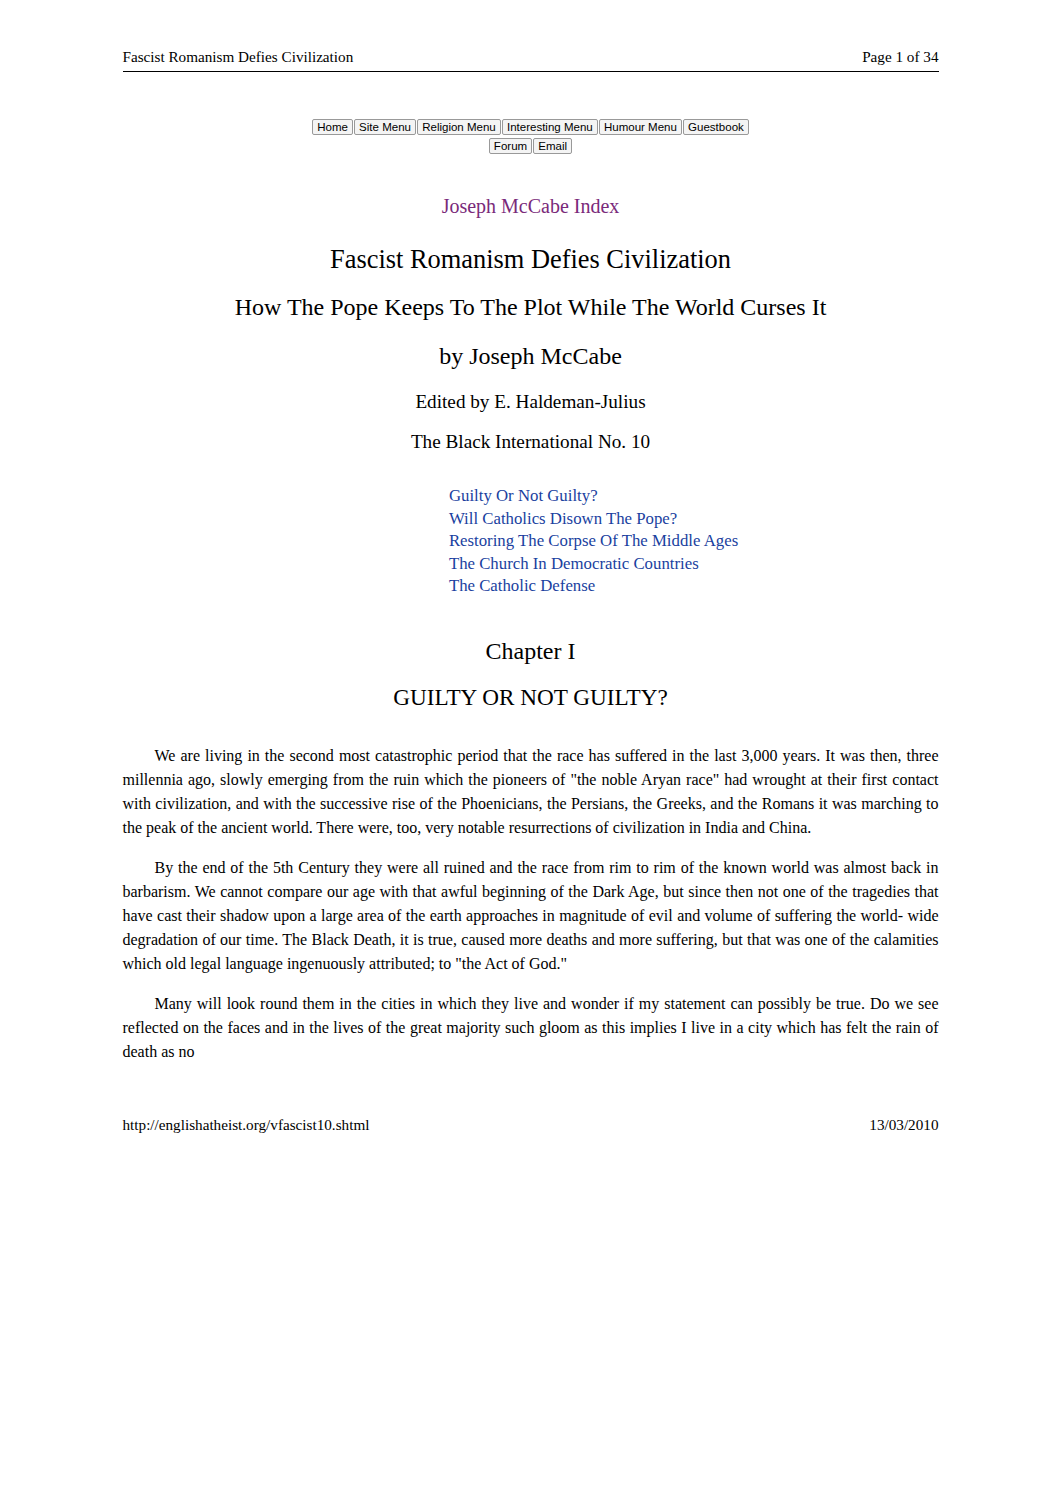Fascist Romanism Defies Civilization Page 1 of 34
Home Site Menu Religion Menu Interesting Menu Humour Menu Guestbook
Forum Email
Joseph McCabe Index
Fascist Romanism Defies Civilization
How The Pope Keeps To The Plot While The World Curses It
by Joseph McCabe
Edited by E. Haldeman-Julius
The Black International No. 10
Guilty Or Not Guilty?
Will Catholics Disown The Pope?
Restoring The Corpse Of The Middle Ages
The Church In Democratic Countries
The Catholic Defense
Chapter I
GUILTY OR NOT GUILTY?
We are living in the second most catastrophic period that the race has suffered in the last 3,000 years. It was then, three millennia ago, slowly emerging from the ruin which the pioneers of "the noble Aryan race" had wrought at their first contact with civilization, and with the successive rise of the Phoenicians, the Persians, the Greeks, and the Romans it was marching to the peak of the ancient world. There were, too, very notable resurrections of civilization in India and China.
By the end of the 5th Century they were all ruined and the race from rim to rim of the known world was almost back in barbarism. We cannot compare our age with that awful beginning of the Dark Age, but since then not one of the tragedies that have cast their shadow upon a large area of the earth approaches in magnitude of evil and volume of suffering the world- wide degradation of our time. The Black Death, it is true, caused more deaths and more suffering, but that was one of the calamities which old legal language ingenuously attributed; to "the Act of God."
Many will look round them in the cities in which they live and wonder if my statement can possibly be true. Do we see reflected on the faces and in the lives of the great majority such gloom as this implies I live in a city which has felt the rain of death as no
http://englishatheist.org/vfascist10.shtml 13/03/2010